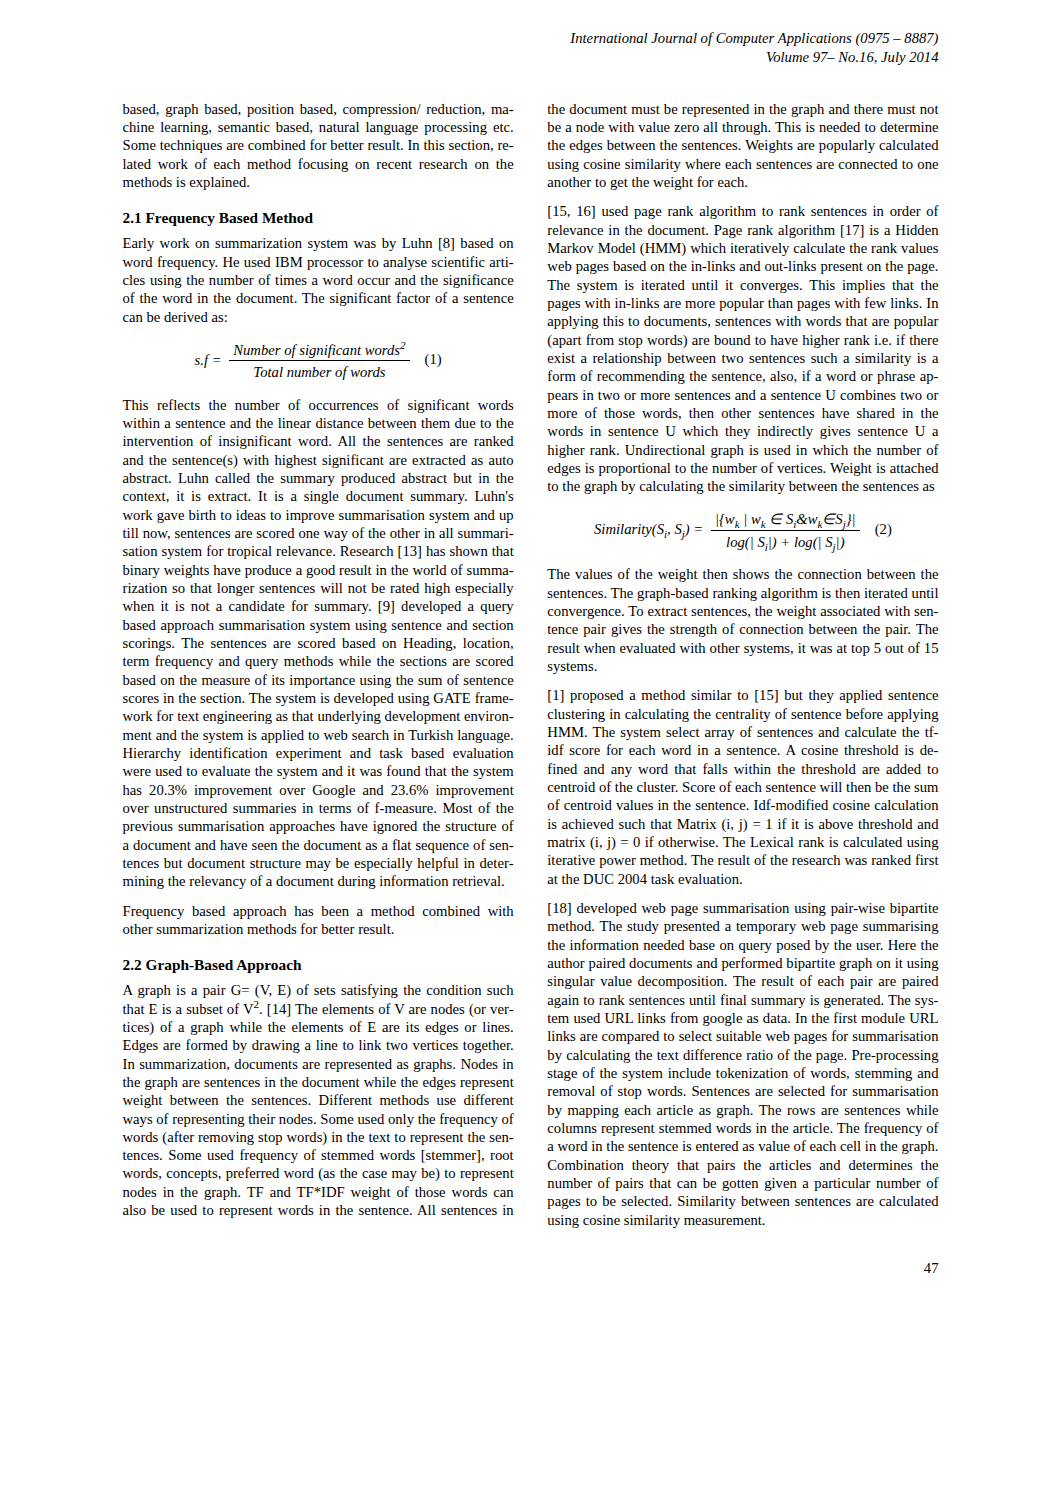International Journal of Computer Applications (0975 – 8887)
Volume 97– No.16, July 2014
based, graph based, position based, compression/ reduction, machine learning, semantic based, natural language processing etc. Some techniques are combined for better result. In this section, related work of each method focusing on recent research on the methods is explained.
2.1 Frequency Based Method
Early work on summarization system was by Luhn [8] based on word frequency. He used IBM processor to analyse scientific articles using the number of times a word occur and the significance of the word in the document. The significant factor of a sentence can be derived as:
s.f = Number of significant words2 Total number of words (1)
This reflects the number of occurrences of significant words within a sentence and the linear distance between them due to the intervention of insignificant word. All the sentences are ranked and the sentence(s) with highest significant are extracted as auto abstract. Luhn called the summary produced abstract but in the context, it is extract. It is a single document summary. Luhn's work gave birth to ideas to improve summarisation system and up till now, sentences are scored one way of the other in all summarisation system for tropical relevance. Research [13] has shown that binary weights have produce a good result in the world of summarization so that longer sentences will not be rated high especially when it is not a candidate for summary. [9] developed a query based approach summarisation system using sentence and section scorings. The sentences are scored based on Heading, location, term frequency and query methods while the sections are scored based on the measure of its importance using the sum of sentence scores in the section. The system is developed using GATE framework for text engineering as that underlying development environment and the system is applied to web search in Turkish language. Hierarchy identification experiment and task based evaluation were used to evaluate the system and it was found that the system has 20.3% improvement over Google and 23.6% improvement over unstructured summaries in terms of f-measure. Most of the previous summarisation approaches have ignored the structure of a document and have seen the document as a flat sequence of sentences but document structure may be especially helpful in determining the relevancy of a document during information retrieval.
Frequency based approach has been a method combined with other summarization methods for better result.
2.2 Graph-Based Approach
A graph is a pair G= (V, E) of sets satisfying the condition such that E is a subset of V2. [14] The elements of V are nodes (or vertices) of a graph while the elements of E are its edges or lines. Edges are formed by drawing a line to link two vertices together. In summarization, documents are represented as graphs. Nodes in the graph are sentences in the document while the edges represent weight between the sentences. Different methods use different ways of representing their nodes. Some used only the frequency of words (after removing stop words) in the text to represent the sentences. Some used frequency of stemmed words [stemmer], root words, concepts, preferred word (as the case may be) to represent nodes in the graph. TF and TF*IDF weight of those words can also be used to represent words in the sentence. All sentences in the document must be represented in the graph and there must not be a node with value zero all through. This is needed to determine the edges between the sentences. Weights are popularly calculated using cosine similarity where each sentences are connected to one another to get the weight for each.
[15, 16] used page rank algorithm to rank sentences in order of relevance in the document. Page rank algorithm [17] is a Hidden Markov Model (HMM) which iteratively calculate the rank values web pages based on the in-links and out-links present on the page. The system is iterated until it converges. This implies that the pages with in-links are more popular than pages with few links. In applying this to documents, sentences with words that are popular (apart from stop words) are bound to have higher rank i.e. if there exist a relationship between two sentences such a similarity is a form of recommending the sentence, also, if a word or phrase appears in two or more sentences and a sentence U combines two or more of those words, then other sentences have shared in the words in sentence U which they indirectly gives sentence U a higher rank. Undirectional graph is used in which the number of edges is proportional to the number of vertices. Weight is attached to the graph by calculating the similarity between the sentences as
Similarity(Si, Sj) = |{wk | wk ∈ Si&wk∈Sj}| log(| Si|) + log(| Sj|) (2)
The values of the weight then shows the connection between the sentences. The graph-based ranking algorithm is then iterated until convergence. To extract sentences, the weight associated with sentence pair gives the strength of connection between the pair. The result when evaluated with other systems, it was at top 5 out of 15 systems.
[1] proposed a method similar to [15] but they applied sentence clustering in calculating the centrality of sentence before applying HMM. The system select array of sentences and calculate the tf-idf score for each word in a sentence. A cosine threshold is defined and any word that falls within the threshold are added to centroid of the cluster. Score of each sentence will then be the sum of centroid values in the sentence. Idf-modified cosine calculation is achieved such that Matrix (i, j) = 1 if it is above threshold and matrix (i, j) = 0 if otherwise. The Lexical rank is calculated using iterative power method. The result of the research was ranked first at the DUC 2004 task evaluation.
[18] developed web page summarisation using pair-wise bipartite method. The study presented a temporary web page summarising the information needed base on query posed by the user. Here the author paired documents and performed bipartite graph on it using singular value decomposition. The result of each pair are paired again to rank sentences until final summary is generated. The system used URL links from google as data. In the first module URL links are compared to select suitable web pages for summarisation by calculating the text difference ratio of the page. Pre-processing stage of the system include tokenization of words, stemming and removal of stop words. Sentences are selected for summarisation by mapping each article as graph. The rows are sentences while columns represent stemmed words in the article. The frequency of a word in the sentence is entered as value of each cell in the graph. Combination theory that pairs the articles and determines the number of pairs that can be gotten given a particular number of pages to be selected. Similarity between sentences are calculated using cosine similarity measurement.
47